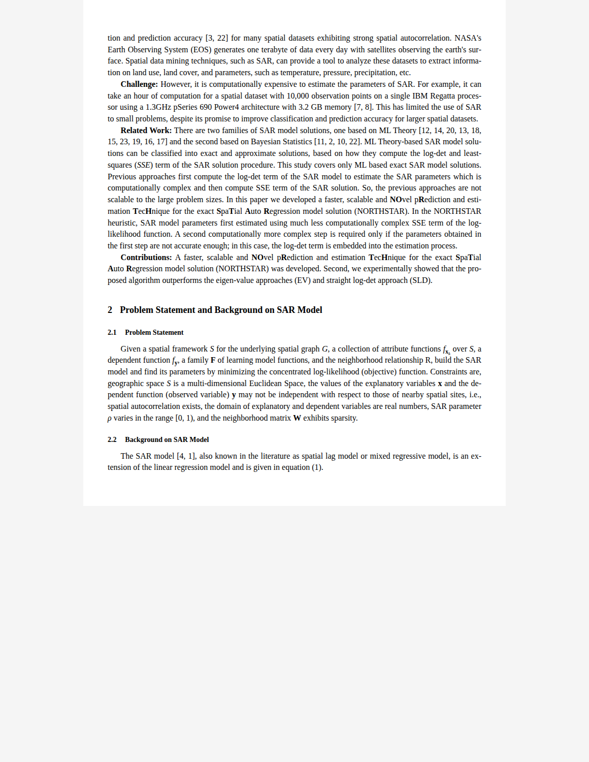tion and prediction accuracy [3, 22] for many spatial datasets exhibiting strong spatial autocorrelation. NASA's Earth Observing System (EOS) generates one terabyte of data every day with satellites observing the earth's surface. Spatial data mining techniques, such as SAR, can provide a tool to analyze these datasets to extract information on land use, land cover, and parameters, such as temperature, pressure, precipitation, etc.
Challenge: However, it is computationally expensive to estimate the parameters of SAR. For example, it can take an hour of computation for a spatial dataset with 10,000 observation points on a single IBM Regatta processor using a 1.3GHz pSeries 690 Power4 architecture with 3.2 GB memory [7, 8]. This has limited the use of SAR to small problems, despite its promise to improve classification and prediction accuracy for larger spatial datasets.
Related Work: There are two families of SAR model solutions, one based on ML Theory [12, 14, 20, 13, 18, 15, 23, 19, 16, 17] and the second based on Bayesian Statistics [11, 2, 10, 22]. ML Theory-based SAR model solutions can be classified into exact and approximate solutions, based on how they compute the log-det and least-squares (SSE) term of the SAR solution procedure. This study covers only ML based exact SAR model solutions. Previous approaches first compute the log-det term of the SAR model to estimate the SAR parameters which is computationally complex and then compute SSE term of the SAR solution. So, the previous approaches are not scalable to the large problem sizes. In this paper we developed a faster, scalable and NOvel pRediction and estimation TecHnique for the exact SpaTial Auto Regression model solution (NORTHSTAR). In the NORTHSTAR heuristic, SAR model parameters first estimated using much less computationally complex SSE term of the log-likelihood function. A second computationally more complex step is required only if the parameters obtained in the first step are not accurate enough; in this case, the log-det term is embedded into the estimation process.
Contributions: A faster, scalable and NOvel pRediction and estimation TecHnique for the exact SpaTial Auto Regression model solution (NORTHSTAR) was developed. Second, we experimentally showed that the proposed algorithm outperforms the eigen-value approaches (EV) and straight log-det approach (SLD).
2 Problem Statement and Background on SAR Model
2.1 Problem Statement
Given a spatial framework S for the underlying spatial graph G, a collection of attribute functions fxk over S, a dependent function fy, a family F of learning model functions, and the neighborhood relationship R, build the SAR model and find its parameters by minimizing the concentrated log-likelihood (objective) function. Constraints are, geographic space S is a multi-dimensional Euclidean Space, the values of the explanatory variables x and the dependent function (observed variable) y may not be independent with respect to those of nearby spatial sites, i.e., spatial autocorrelation exists, the domain of explanatory and dependent variables are real numbers, SAR parameter ρ varies in the range [0, 1), and the neighborhood matrix W exhibits sparsity.
2.2 Background on SAR Model
The SAR model [4, 1], also known in the literature as spatial lag model or mixed regressive model, is an extension of the linear regression model and is given in equation (1).